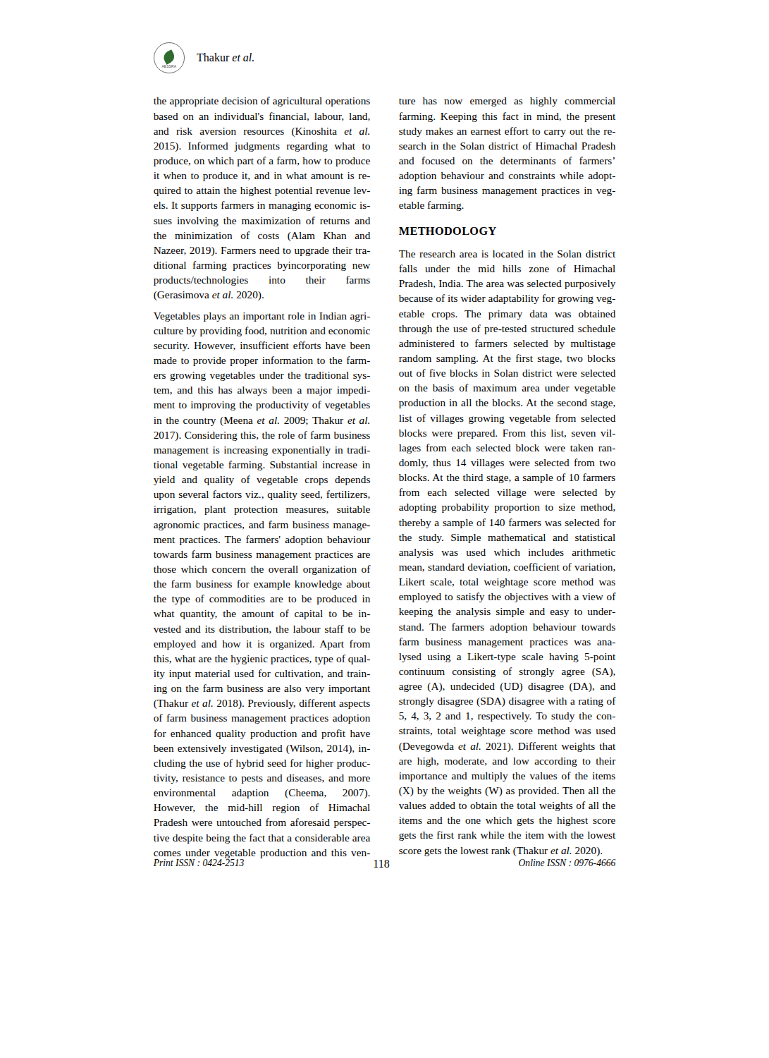AESSRA
Thakur et al.
the appropriate decision of agricultural operations based on an individual's financial, labour, land, and risk aversion resources (Kinoshita et al. 2015). Informed judgments regarding what to produce, on which part of a farm, how to produce it when to produce it, and in what amount is required to attain the highest potential revenue levels. It supports farmers in managing economic issues involving the maximization of returns and the minimization of costs (Alam Khan and Nazeer, 2019). Farmers need to upgrade their traditional farming practices byincorporating new products/technologies into their farms (Gerasimova et al. 2020).
Vegetables plays an important role in Indian agriculture by providing food, nutrition and economic security. However, insufficient efforts have been made to provide proper information to the farmers growing vegetables under the traditional system, and this has always been a major impediment to improving the productivity of vegetables in the country (Meena et al. 2009; Thakur et al. 2017). Considering this, the role of farm business management is increasing exponentially in traditional vegetable farming. Substantial increase in yield and quality of vegetable crops depends upon several factors viz., quality seed, fertilizers, irrigation, plant protection measures, suitable agronomic practices, and farm business management practices. The farmers' adoption behaviour towards farm business management practices are those which concern the overall organization of the farm business for example knowledge about the type of commodities are to be produced in what quantity, the amount of capital to be invested and its distribution, the labour staff to be employed and how it is organized. Apart from this, what are the hygienic practices, type of quality input material used for cultivation, and training on the farm business are also very important (Thakur et al. 2018). Previously, different aspects of farm business management practices adoption for enhanced quality production and profit have been extensively investigated (Wilson, 2014), including the use of hybrid seed for higher productivity, resistance to pests and diseases, and more environmental adaption (Cheema, 2007). However, the mid-hill region of Himachal Pradesh were untouched from aforesaid perspective despite being the fact that a considerable area comes under vegetable production and this venture has now emerged as highly commercial farming. Keeping this fact in mind, the present study makes an earnest effort to carry out the research in the Solan district of Himachal Pradesh and focused on the determinants of farmers’ adoption behaviour and constraints while adopting farm business management practices in vegetable farming.
METHODOLOGY
The research area is located in the Solan district falls under the mid hills zone of Himachal Pradesh, India. The area was selected purposively because of its wider adaptability for growing vegetable crops. The primary data was obtained through the use of pre-tested structured schedule administered to farmers selected by multistage random sampling. At the first stage, two blocks out of five blocks in Solan district were selected on the basis of maximum area under vegetable production in all the blocks. At the second stage, list of villages growing vegetable from selected blocks were prepared. From this list, seven villages from each selected block were taken randomly, thus 14 villages were selected from two blocks. At the third stage, a sample of 10 farmers from each selected village were selected by adopting probability proportion to size method, thereby a sample of 140 farmers was selected for the study. Simple mathematical and statistical analysis was used which includes arithmetic mean, standard deviation, coefficient of variation, Likert scale, total weightage score method was employed to satisfy the objectives with a view of keeping the analysis simple and easy to understand. The farmers adoption behaviour towards farm business management practices was analysed using a Likert-type scale having 5-point continuum consisting of strongly agree (SA), agree (A), undecided (UD) disagree (DA), and strongly disagree (SDA) disagree with a rating of 5, 4, 3, 2 and 1, respectively. To study the constraints, total weightage score method was used (Devegowda et al. 2021). Different weights that are high, moderate, and low according to their importance and multiply the values of the items (X) by the weights (W) as provided. Then all the values added to obtain the total weights of all the items and the one which gets the highest score gets the first rank while the item with the lowest score gets the lowest rank (Thakur et al. 2020).
Print ISSN : 0424-2513
118
Online ISSN : 0976-4666